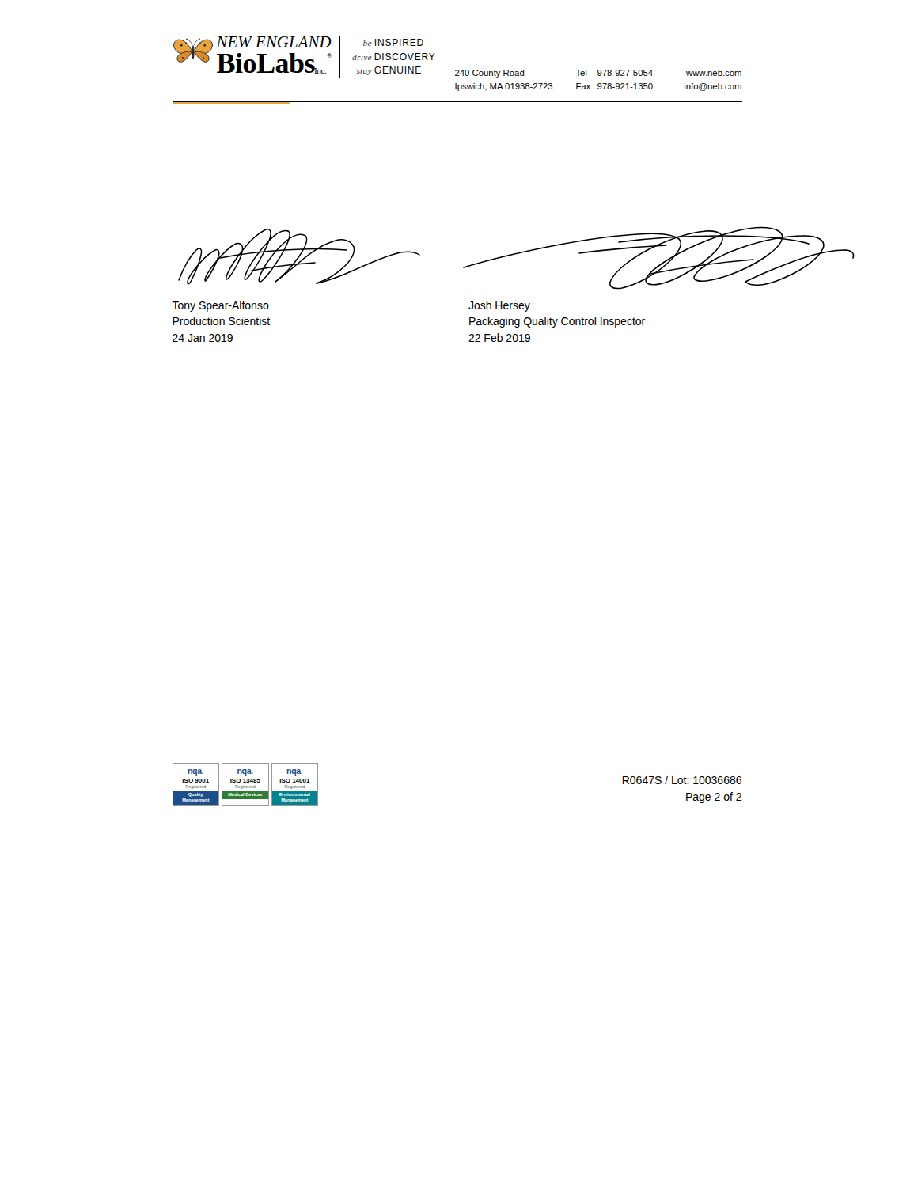NEW ENGLAND BioLabsInc.®
be INSPIRED
drive DISCOVERY
stay GENUINE
240 County Road
Ipswich, MA 01938-2723
Tel 978-927-5054
Fax 978-921-1350
www.neb.com
info@neb.com
Tony Spear-Alfonso
Production Scientist
24 Jan 2019
Josh Hersey
Packaging Quality Control Inspector
22 Feb 2019
nqa.
ISO 9001
Registered
Quality
Management
nqa.
ISO 13485
Registered
Medical Devices
nqa.
ISO 14001
Registered
Environmental
Management
R0647S / Lot: 10036686
Page 2 of 2